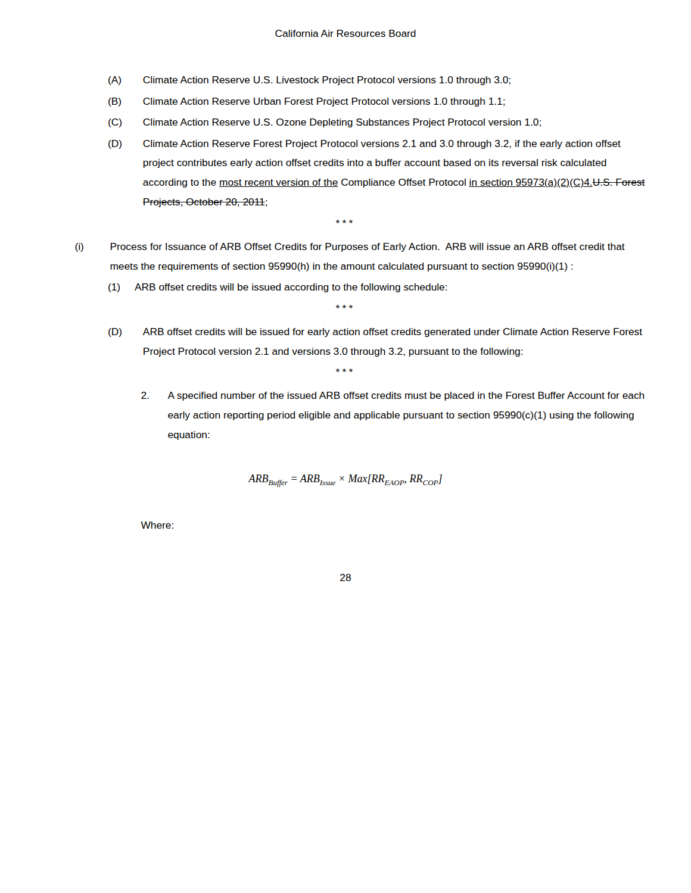California Air Resources Board
(A) Climate Action Reserve U.S. Livestock Project Protocol versions 1.0 through 3.0;
(B) Climate Action Reserve Urban Forest Project Protocol versions 1.0 through 1.1;
(C) Climate Action Reserve U.S. Ozone Depleting Substances Project Protocol version 1.0;
(D) Climate Action Reserve Forest Project Protocol versions 2.1 and 3.0 through 3.2, if the early action offset project contributes early action offset credits into a buffer account based on its reversal risk calculated according to the most recent version of the Compliance Offset Protocol in section 95973(a)(2)(C)4. U.S. Forest Projects, October 20, 2011;
***
(i) Process for Issuance of ARB Offset Credits for Purposes of Early Action. ARB will issue an ARB offset credit that meets the requirements of section 95990(h) in the amount calculated pursuant to section 95990(i)(1) :
(1) ARB offset credits will be issued according to the following schedule:
***
(D) ARB offset credits will be issued for early action offset credits generated under Climate Action Reserve Forest Project Protocol version 2.1 and versions 3.0 through 3.2, pursuant to the following:
***
2. A specified number of the issued ARB offset credits must be placed in the Forest Buffer Account for each early action reporting period eligible and applicable pursuant to section 95990(c)(1) using the following equation:
ARBBuffer = ARBIssue × Max[RREAOP, RRCOP]
Where:
28